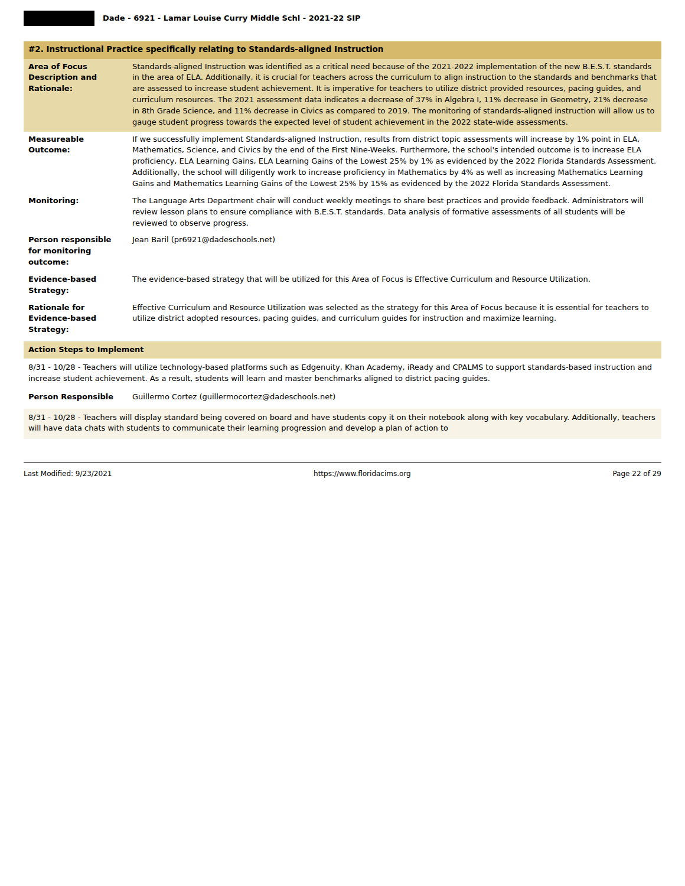Dade - 6921 - Lamar Louise Curry Middle Schl - 2021-22 SIP
| #2. Instructional Practice specifically relating to Standards-aligned Instruction |
| Area of Focus Description and Rationale: | Standards-aligned Instruction was identified as a critical need because of the 2021-2022 implementation of the new B.E.S.T. standards in the area of ELA. Additionally, it is crucial for teachers across the curriculum to align instruction to the standards and benchmarks that are assessed to increase student achievement. It is imperative for teachers to utilize district provided resources, pacing guides, and curriculum resources. The 2021 assessment data indicates a decrease of 37% in Algebra I, 11% decrease in Geometry, 21% decrease in 8th Grade Science, and 11% decrease in Civics as compared to 2019. The monitoring of standards-aligned instruction will allow us to gauge student progress towards the expected level of student achievement in the 2022 state-wide assessments. |
| Measureable Outcome: | If we successfully implement Standards-aligned Instruction, results from district topic assessments will increase by 1% point in ELA, Mathematics, Science, and Civics by the end of the First Nine-Weeks. Furthermore, the school's intended outcome is to increase ELA proficiency, ELA Learning Gains, ELA Learning Gains of the Lowest 25% by 1% as evidenced by the 2022 Florida Standards Assessment. Additionally, the school will diligently work to increase proficiency in Mathematics by 4% as well as increasing Mathematics Learning Gains and Mathematics Learning Gains of the Lowest 25% by 15% as evidenced by the 2022 Florida Standards Assessment. |
| Monitoring: | The Language Arts Department chair will conduct weekly meetings to share best practices and provide feedback. Administrators will review lesson plans to ensure compliance with B.E.S.T. standards. Data analysis of formative assessments of all students will be reviewed to observe progress. |
| Person responsible for monitoring outcome: | Jean Baril (pr6921@dadeschools.net) |
| Evidence-based Strategy: | The evidence-based strategy that will be utilized for this Area of Focus is Effective Curriculum and Resource Utilization. |
| Rationale for Evidence-based Strategy: | Effective Curriculum and Resource Utilization was selected as the strategy for this Area of Focus because it is essential for teachers to utilize district adopted resources, pacing guides, and curriculum guides for instruction and maximize learning. |
Action Steps to Implement
8/31 - 10/28 - Teachers will utilize technology-based platforms such as Edgenuity, Khan Academy, iReady and CPALMS to support standards-based instruction and increase student achievement. As a result, students will learn and master benchmarks aligned to district pacing guides.
| Person Responsible | Guillermo Cortez (guillermocortez@dadeschools.net) |
8/31 - 10/28 - Teachers will display standard being covered on board and have students copy it on their notebook along with key vocabulary. Additionally, teachers will have data chats with students to communicate their learning progression and develop a plan of action to
Last Modified: 9/23/2021
https://www.floridacims.org
Page 22 of 29